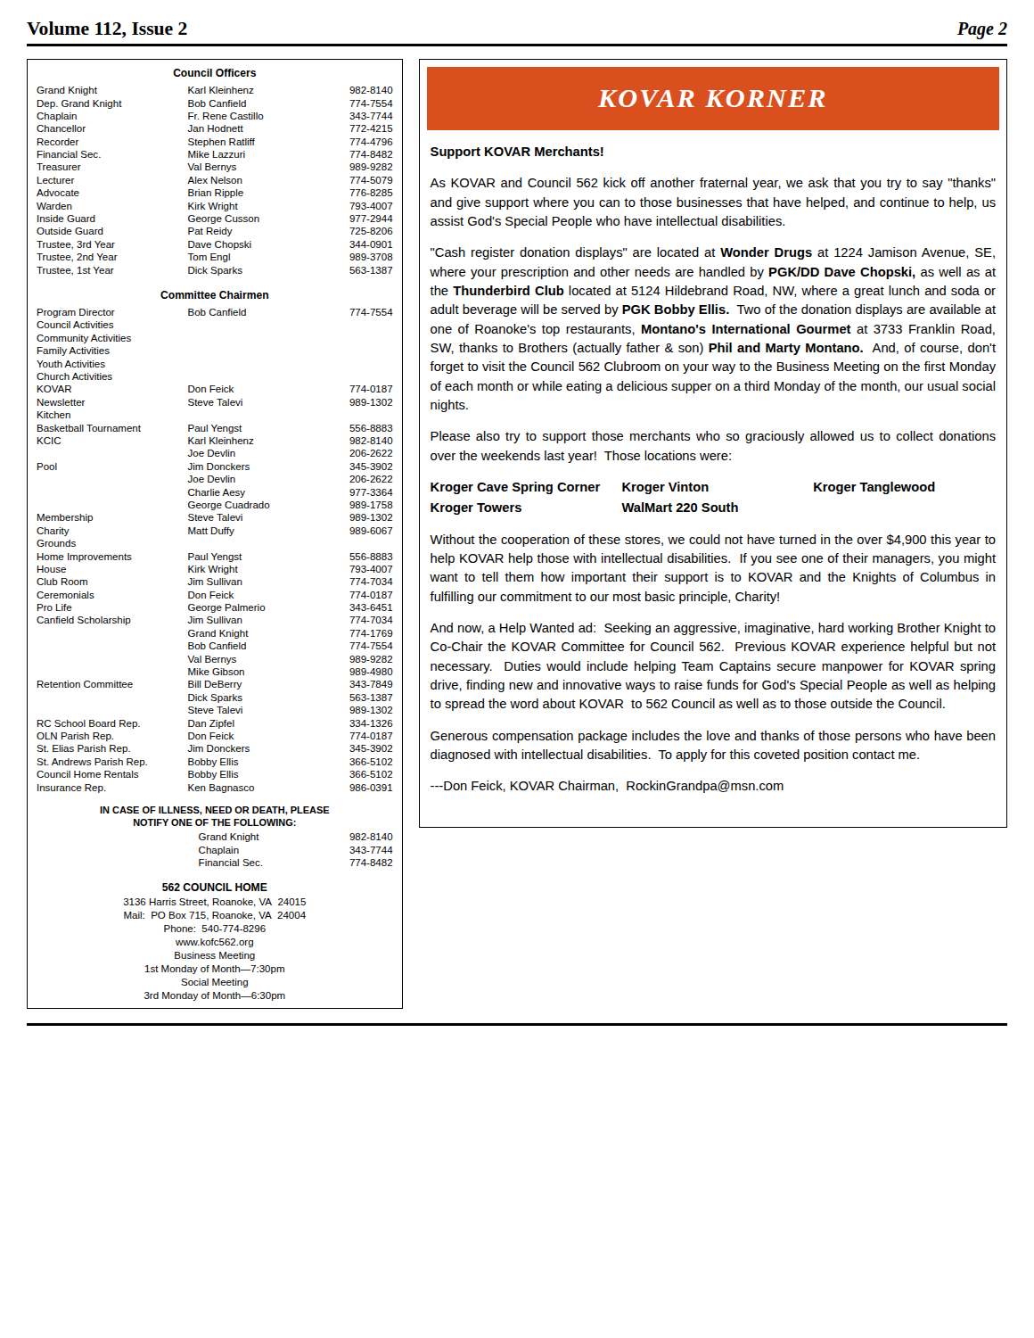Volume 112, Issue 2 Page 2
Council Officers
| Grand Knight | Karl Kleinhenz | 982-8140 |
| Dep. Grand Knight | Bob Canfield | 774-7554 |
| Chaplain | Fr. Rene Castillo | 343-7744 |
| Chancellor | Jan Hodnett | 772-4215 |
| Recorder | Stephen Ratliff | 774-4796 |
| Financial Sec. | Mike Lazzuri | 774-8482 |
| Treasurer | Val Bernys | 989-9282 |
| Lecturer | Alex Nelson | 774-5079 |
| Advocate | Brian Ripple | 776-8285 |
| Warden | Kirk Wright | 793-4007 |
| Inside Guard | George Cusson | 977-2944 |
| Outside Guard | Pat Reidy | 725-8206 |
| Trustee, 3rd Year | Dave Chopski | 344-0901 |
| Trustee, 2nd Year | Tom Engl | 989-3708 |
| Trustee, 1st Year | Dick Sparks | 563-1387 |
Committee Chairmen
| Program Director | Bob Canfield | 774-7554 |
| Council Activities | | |
| Community Activities | | |
| Family Activities | | |
| Youth Activities | | |
| Church Activities | | |
| KOVAR | Don Feick | 774-0187 |
| Newsletter | Steve Talevi | 989-1302 |
| Kitchen | | |
| Basketball Tournament | Paul Yengst | 556-8883 |
| KCIC | Karl Kleinhenz | 982-8140 |
| | Joe Devlin | 206-2622 |
| Pool | Jim Donckers | 345-3902 |
| | Joe Devlin | 206-2622 |
| | Charlie Aesy | 977-3364 |
| | George Cuadrado | 989-1758 |
| Membership | Steve Talevi | 989-1302 |
| Charity | Matt Duffy | 989-6067 |
| Grounds | | |
| Home Improvements | Paul Yengst | 556-8883 |
| House | Kirk Wright | 793-4007 |
| Club Room | Jim Sullivan | 774-7034 |
| Ceremonials | Don Feick | 774-0187 |
| Pro Life | George Palmerio | 343-6451 |
| Canfield Scholarship | Jim Sullivan | 774-7034 |
| | Grand Knight | 774-1769 |
| | Bob Canfield | 774-7554 |
| | Val Bernys | 989-9282 |
| | Mike Gibson | 989-4980 |
| Retention Committee | Bill DeBerry | 343-7849 |
| | Dick Sparks | 563-1387 |
| | Steve Talevi | 989-1302 |
| RC School Board Rep. | Dan Zipfel | 334-1326 |
| OLN Parish Rep. | Don Feick | 774-0187 |
| St. Elias Parish Rep. | Jim Donckers | 345-3902 |
| St. Andrews Parish Rep. | Bobby Ellis | 366-5102 |
| Council Home Rentals | Bobby Ellis | 366-5102 |
| Insurance Rep. | Ken Bagnasco | 986-0391 |
IN CASE OF ILLNESS, NEED OR DEATH, PLEASE
NOTIFY ONE OF THE FOLLOWING:
| | Grand Knight | 982-8140 |
| | Chaplain | 343-7744 |
| | Financial Sec. | 774-8482 |
562 COUNCIL HOME
3136 Harris Street, Roanoke, VA 24015
Mail: PO Box 715, Roanoke, VA 24004
Phone: 540-774-8296
www.kofc562.org
Business Meeting
1st Monday of Month—7:30pm
Social Meeting
3rd Monday of Month—6:30pm
KOVAR KORNER
Support KOVAR Merchants!
As KOVAR and Council 562 kick off another fraternal year, we ask that you try to say "thanks" and give support where you can to those businesses that have helped, and continue to help, us assist God's Special People who have intellectual disabilities.
"Cash register donation displays" are located at Wonder Drugs at 1224 Jamison Avenue, SE, where your prescription and other needs are handled by PGK/DD Dave Chopski, as well as at the Thunderbird Club located at 5124 Hildebrand Road, NW, where a great lunch and soda or adult beverage will be served by PGK B obby Ellis. Two of the donation displays are available at one of Roanoke's top restaurants, Montano's International Gourmet at 3733 Franklin Road, SW, thanks to Brothers (actually father & son) Phil and Marty Montano. And, of course, don't forget to visit the Council 562 Clubroom on your way to the Business Meeting on the first Monday of each month or while eating a delicious supper on a third Monday of the month, our usual social nights.
Please also try to support those merchants who so graciously allowed us to collect donations over the weekends last year! Those locations were:
Kroger Cave Spring Corner Kroger Vinton Kroger Tanglewood Kroger Towers WalMart 220 South
Without the cooperation of these stores, we could not have turned in the over $4,900 this year to help KOVAR help those with intellectual disabilities. If you see one of their managers, you might want to tell them how important their support is to KOVAR and the Knights of Columbus in fulfilling our commitment to our most basic principle, Charity!
And now, a Help Wanted ad: Seeking an aggressive, imaginative, hard working Brother Knight to Co-Chair the KOVAR Committee for Council 562. Previous KOVAR experience helpful but not necessary. Duties would include helping Team Captains secure manpower for KOVAR spring drive, finding new and innovative ways to raise funds for God's Special People as well as helping to spread the word about KOVAR to 562 Council as well as to those outside the Council.
Generous compensation package includes the love and thanks of those persons who have been diagnosed with intellectual disabilities. To apply for this coveted position contact me.
---Don Feick, KOVAR Chairman, RockinGrandpa@msn.com